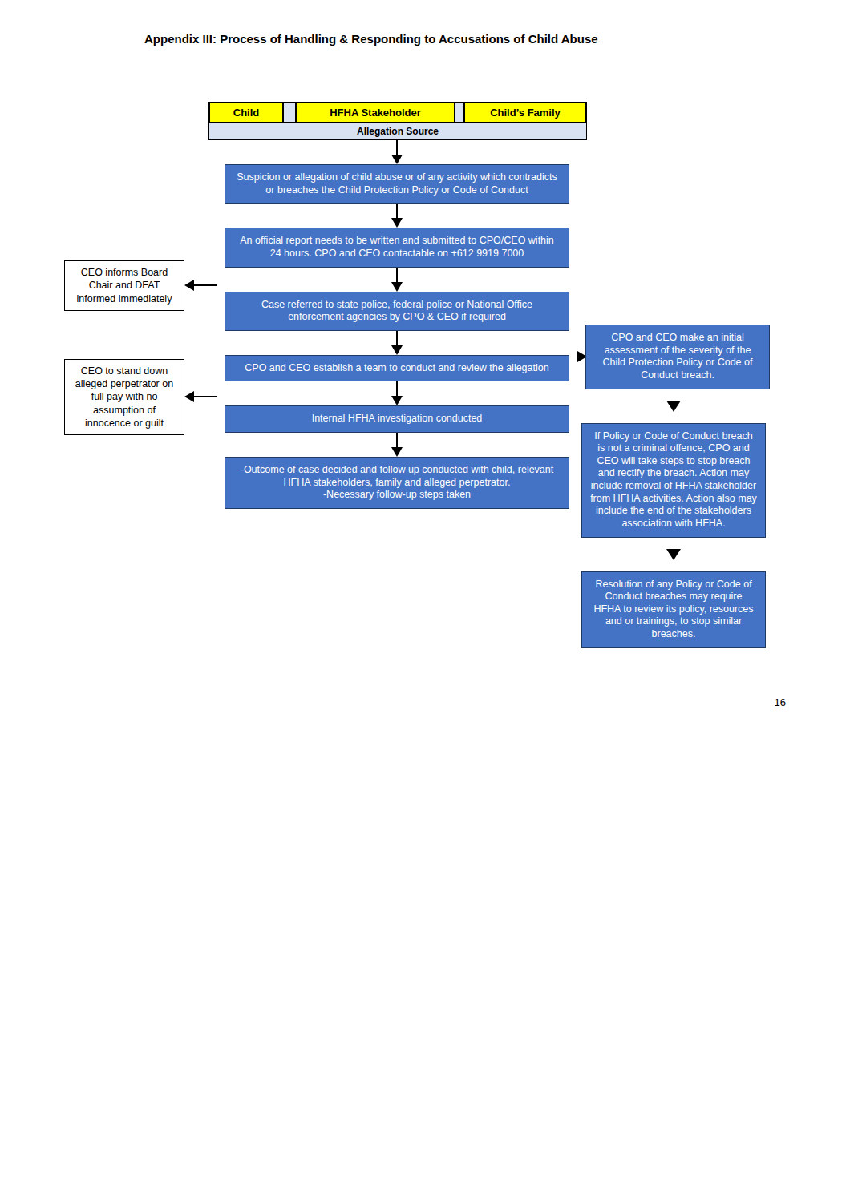Appendix III: Process of Handling & Responding to Accusations of Child Abuse
Child
HFHA Stakeholder
Child’s Family
Allegation Source
CEO informs Board Chair and DFAT informed immediately
CEO to stand down alleged perpetrator on full pay with no assumption of innocence or guilt
Suspicion or allegation of child abuse or of any activity which contradicts or breaches the Child Protection Policy or Code of Conduct
An official report needs to be written and submitted to CPO/CEO within 24 hours. CPO and CEO contactable on +612 9919 7000
Case referred to state police, federal police or National Office enforcement agencies by CPO & CEO if required
CPO and CEO establish a team to conduct and review the allegation
Internal HFHA investigation conducted
-Outcome of case decided and follow up conducted with child, relevant HFHA stakeholders, family and alleged perpetrator.
-Necessary follow-up steps taken
CPO and CEO make an initial assessment of the severity of the Child Protection Policy or Code of Conduct breach.
If Policy or Code of Conduct breach is not a criminal offence, CPO and CEO will take steps to stop breach and rectify the breach. Action may include removal of HFHA stakeholder from HFHA activities. Action also may include the end of the stakeholders association with HFHA.
Resolution of any Policy or Code of Conduct breaches may require HFHA to review its policy, resources and or trainings, to stop similar breaches.
16